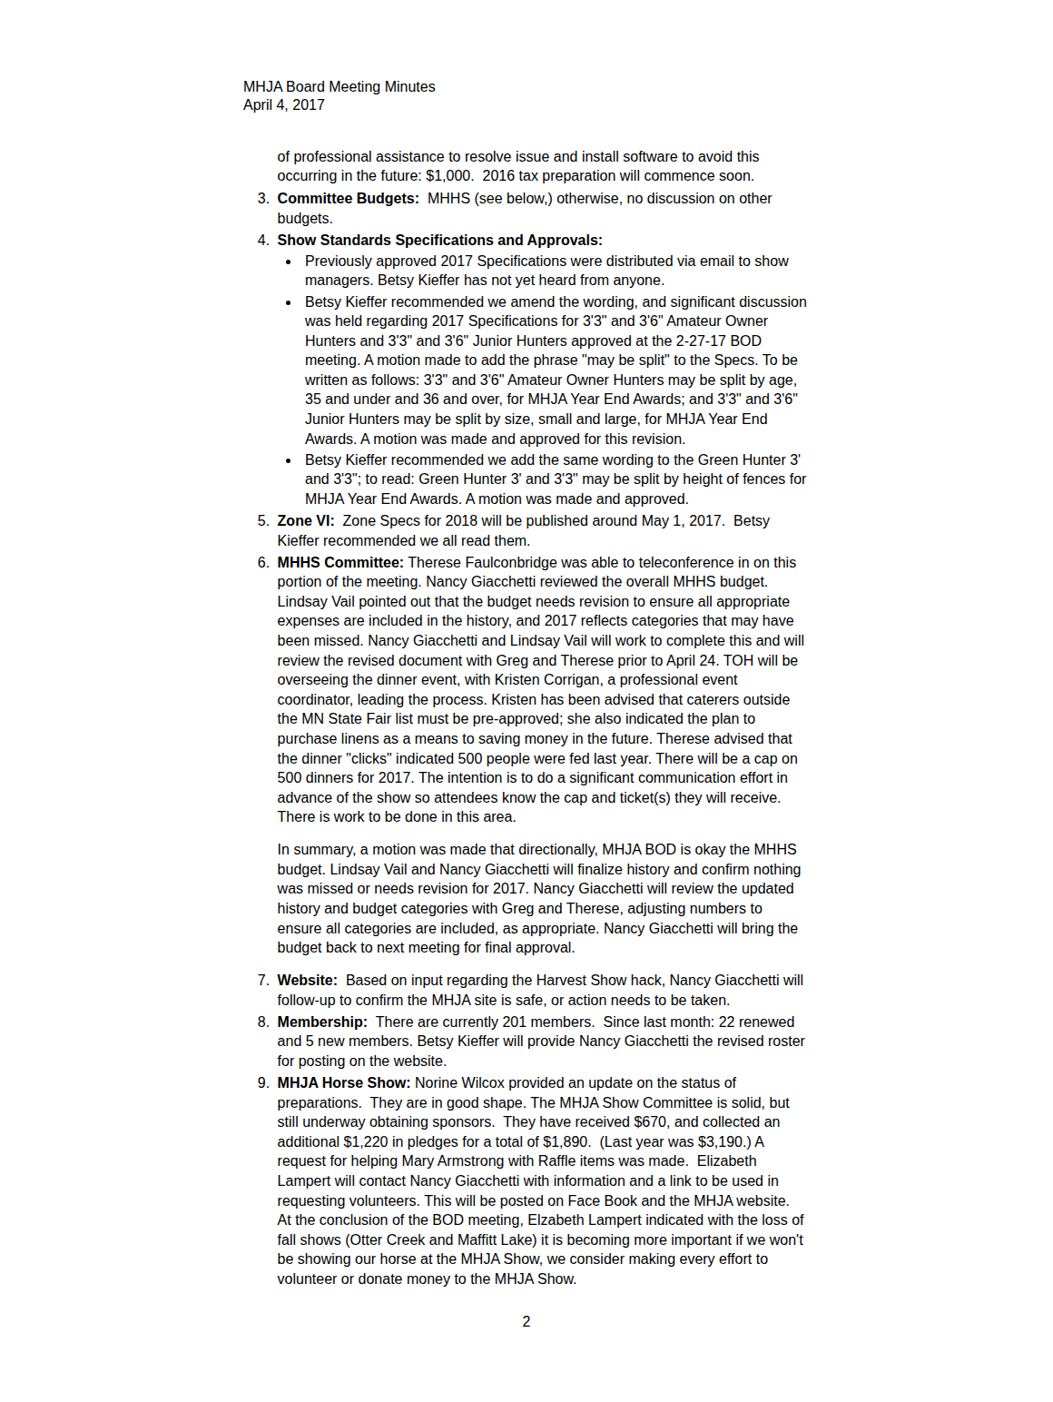MHJA Board Meeting Minutes
April 4, 2017
of professional assistance to resolve issue and install software to avoid this occurring in the future: $1,000. 2016 tax preparation will commence soon.
Committee Budgets: MHHS (see below,) otherwise, no discussion on other budgets.
Show Standards Specifications and Approvals:
Previously approved 2017 Specifications were distributed via email to show managers. Betsy Kieffer has not yet heard from anyone.
Betsy Kieffer recommended we amend the wording, and significant discussion was held regarding 2017 Specifications for 3'3" and 3'6" Amateur Owner Hunters and 3'3" and 3'6" Junior Hunters approved at the 2-27-17 BOD meeting. A motion made to add the phrase "may be split" to the Specs. To be written as follows: 3'3" and 3'6" Amateur Owner Hunters may be split by age, 35 and under and 36 and over, for MHJA Year End Awards; and 3'3" and 3'6" Junior Hunters may be split by size, small and large, for MHJA Year End Awards. A motion was made and approved for this revision.
Betsy Kieffer recommended we add the same wording to the Green Hunter 3' and 3'3"; to read: Green Hunter 3' and 3'3" may be split by height of fences for MHJA Year End Awards. A motion was made and approved.
Zone VI: Zone Specs for 2018 will be published around May 1, 2017. Betsy Kieffer recommended we all read them.
MHHS Committee: Therese Faulconbridge was able to teleconference in on this portion of the meeting. Nancy Giacchetti reviewed the overall MHHS budget. Lindsay Vail pointed out that the budget needs revision to ensure all appropriate expenses are included in the history, and 2017 reflects categories that may have been missed. Nancy Giacchetti and Lindsay Vail will work to complete this and will review the revised document with Greg and Therese prior to April 24. TOH will be overseeing the dinner event, with Kristen Corrigan, a professional event coordinator, leading the process. Kristen has been advised that caterers outside the MN State Fair list must be pre-approved; she also indicated the plan to purchase linens as a means to saving money in the future. Therese advised that the dinner "clicks" indicated 500 people were fed last year. There will be a cap on 500 dinners for 2017. The intention is to do a significant communication effort in advance of the show so attendees know the cap and ticket(s) they will receive. There is work to be done in this area.
In summary, a motion was made that directionally, MHJA BOD is okay the MHHS budget. Lindsay Vail and Nancy Giacchetti will finalize history and confirm nothing was missed or needs revision for 2017. Nancy Giacchetti will review the updated history and budget categories with Greg and Therese, adjusting numbers to ensure all categories are included, as appropriate. Nancy Giacchetti will bring the budget back to next meeting for final approval.
Website: Based on input regarding the Harvest Show hack, Nancy Giacchetti will follow-up to confirm the MHJA site is safe, or action needs to be taken.
Membership: There are currently 201 members. Since last month: 22 renewed and 5 new members. Betsy Kieffer will provide Nancy Giacchetti the revised roster for posting on the website.
MHJA Horse Show: Norine Wilcox provided an update on the status of preparations. They are in good shape. The MHJA Show Committee is solid, but still underway obtaining sponsors. They have received $670, and collected an additional $1,220 in pledges for a total of $1,890. (Last year was $3,190.) A request for helping Mary Armstrong with Raffle items was made. Elizabeth Lampert will contact Nancy Giacchetti with information and a link to be used in requesting volunteers. This will be posted on Face Book and the MHJA website. At the conclusion of the BOD meeting, Elzabeth Lampert indicated with the loss of fall shows (Otter Creek and Maffitt Lake) it is becoming more important if we won't be showing our horse at the MHJA Show, we consider making every effort to volunteer or donate money to the MHJA Show.
2